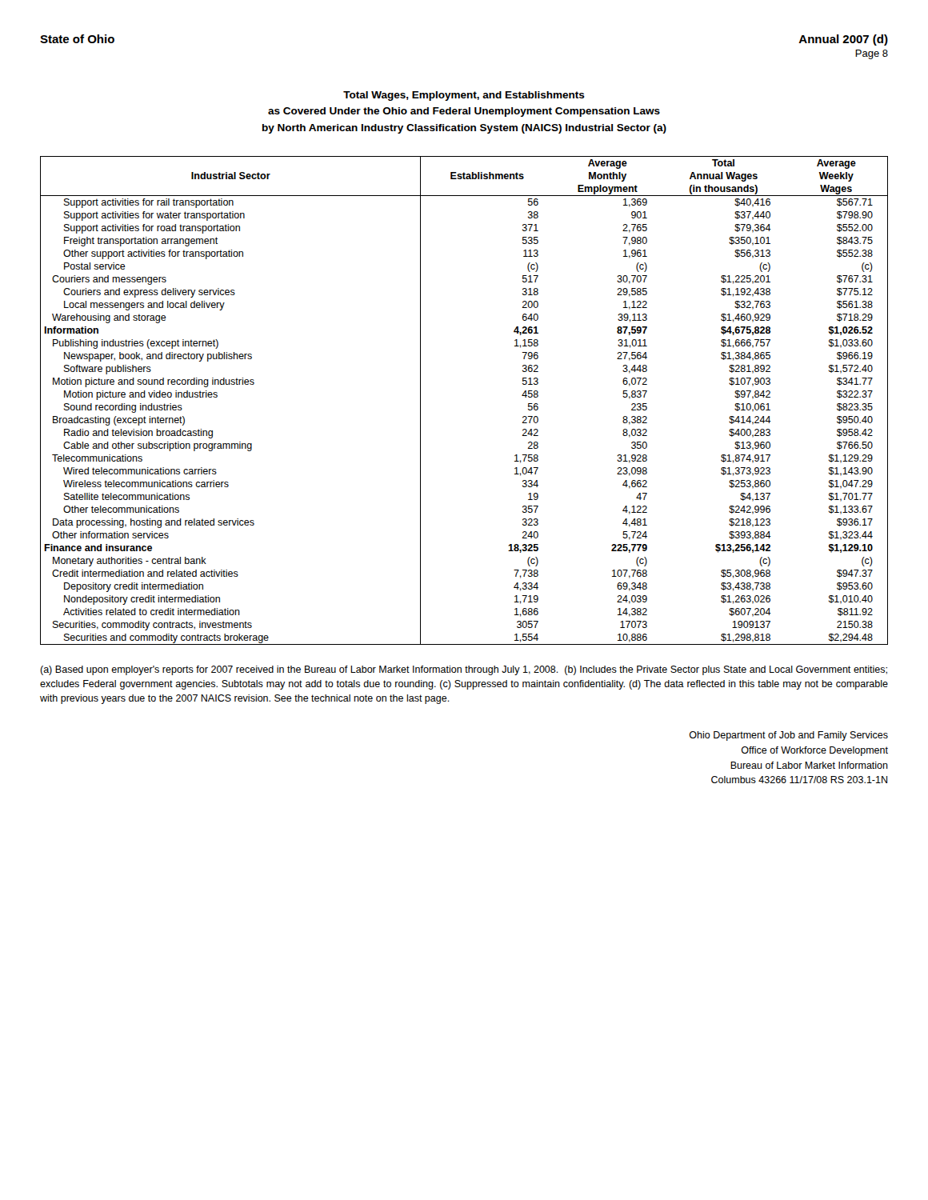State of Ohio
Annual 2007 (d)
Page 8
Total Wages, Employment, and Establishments
as Covered Under the Ohio and Federal Unemployment Compensation Laws
by North American Industry Classification System (NAICS) Industrial Sector (a)
| Industrial Sector | Establishments | Average | Total | Average |
| --- | --- | --- | --- | --- |
| Monthly | Annual Wages | Weekly |
| | | Employment | (in thousands) | Wages |
| Support activities for rail transportation | 56 | 1,369 | $40,416 | $567.71 |
| Support activities for water transportation | 38 | 901 | $37,440 | $798.90 |
| Support activities for road transportation | 371 | 2,765 | $79,364 | $552.00 |
| Freight transportation arrangement | 535 | 7,980 | $350,101 | $843.75 |
| Other support activities for transportation | 113 | 1,961 | $56,313 | $552.38 |
| Postal service | (c) | (c) | (c) | (c) |
| Couriers and messengers | 517 | 30,707 | $1,225,201 | $767.31 |
| Couriers and express delivery services | 318 | 29,585 | $1,192,438 | $775.12 |
| Local messengers and local delivery | 200 | 1,122 | $32,763 | $561.38 |
| Warehousing and storage | 640 | 39,113 | $1,460,929 | $718.29 |
| Information | 4,261 | 87,597 | $4,675,828 | $1,026.52 |
| Publishing industries (except internet) | 1,158 | 31,011 | $1,666,757 | $1,033.60 |
| Newspaper, book, and directory publishers | 796 | 27,564 | $1,384,865 | $966.19 |
| Software publishers | 362 | 3,448 | $281,892 | $1,572.40 |
| Motion picture and sound recording industries | 513 | 6,072 | $107,903 | $341.77 |
| Motion picture and video industries | 458 | 5,837 | $97,842 | $322.37 |
| Sound recording industries | 56 | 235 | $10,061 | $823.35 |
| Broadcasting (except internet) | 270 | 8,382 | $414,244 | $950.40 |
| Radio and television broadcasting | 242 | 8,032 | $400,283 | $958.42 |
| Cable and other subscription programming | 28 | 350 | $13,960 | $766.50 |
| Telecommunications | 1,758 | 31,928 | $1,874,917 | $1,129.29 |
| Wired telecommunications carriers | 1,047 | 23,098 | $1,373,923 | $1,143.90 |
| Wireless telecommunications carriers | 334 | 4,662 | $253,860 | $1,047.29 |
| Satellite telecommunications | 19 | 47 | $4,137 | $1,701.77 |
| Other telecommunications | 357 | 4,122 | $242,996 | $1,133.67 |
| Data processing, hosting and related services | 323 | 4,481 | $218,123 | $936.17 |
| Other information services | 240 | 5,724 | $393,884 | $1,323.44 |
| Finance and insurance | 18,325 | 225,779 | $13,256,142 | $1,129.10 |
| Monetary authorities - central bank | (c) | (c) | (c) | (c) |
| Credit intermediation and related activities | 7,738 | 107,768 | $5,308,968 | $947.37 |
| Depository credit intermediation | 4,334 | 69,348 | $3,438,738 | $953.60 |
| Nondepository credit intermediation | 1,719 | 24,039 | $1,263,026 | $1,010.40 |
| Activities related to credit intermediation | 1,686 | 14,382 | $607,204 | $811.92 |
| Securities, commodity contracts, investments | 3057 | 17073 | 1909137 | 2150.38 |
| Securities and commodity contracts brokerage | 1,554 | 10,886 | $1,298,818 | $2,294.48 |
(a) Based upon employer's reports for 2007 received in the Bureau of Labor Market Information through July 1, 2008. (b) Includes the Private Sector plus State and Local Government entities; excludes Federal government agencies. Subtotals may not add to totals due to rounding. (c) Suppressed to maintain confidentiality. (d) The data reflected in this table may not be comparable with previous years due to the 2007 NAICS revision. See the technical note on the last page.
Ohio Department of Job and Family Services
Office of Workforce Development
Bureau of Labor Market Information
Columbus 43266 11/17/08 RS 203.1-1N